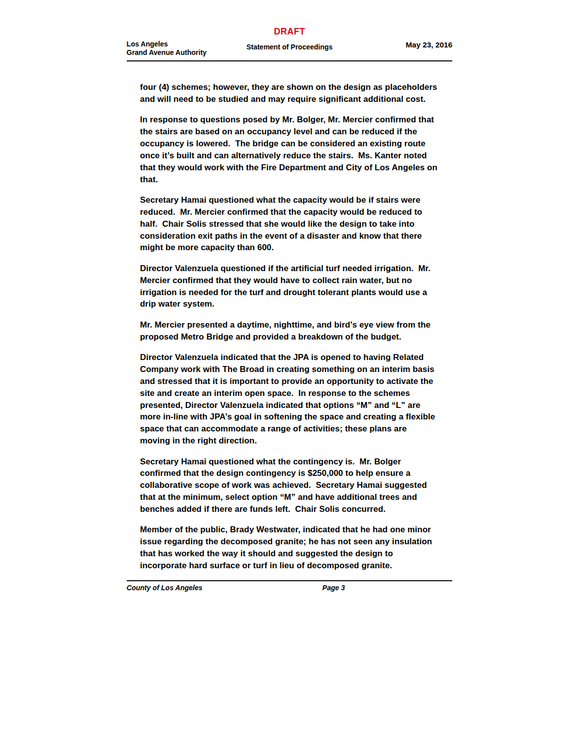DRAFT
Los Angeles
Grand Avenue Authority
Statement of Proceedings
May 23, 2016
four (4) schemes; however, they are shown on the design as placeholders and will need to be studied and may require significant additional cost.
In response to questions posed by Mr. Bolger, Mr. Mercier confirmed that the stairs are based on an occupancy level and can be reduced if the occupancy is lowered. The bridge can be considered an existing route once it’s built and can alternatively reduce the stairs. Ms. Kanter noted that they would work with the Fire Department and City of Los Angeles on that.
Secretary Hamai questioned what the capacity would be if stairs were reduced. Mr. Mercier confirmed that the capacity would be reduced to half. Chair Solis stressed that she would like the design to take into consideration exit paths in the event of a disaster and know that there might be more capacity than 600.
Director Valenzuela questioned if the artificial turf needed irrigation. Mr. Mercier confirmed that they would have to collect rain water, but no irrigation is needed for the turf and drought tolerant plants would use a drip water system.
Mr. Mercier presented a daytime, nighttime, and bird’s eye view from the proposed Metro Bridge and provided a breakdown of the budget.
Director Valenzuela indicated that the JPA is opened to having Related Company work with The Broad in creating something on an interim basis and stressed that it is important to provide an opportunity to activate the site and create an interim open space. In response to the schemes presented, Director Valenzuela indicated that options “M” and “L” are more in-line with JPA’s goal in softening the space and creating a flexible space that can accommodate a range of activities; these plans are moving in the right direction.
Secretary Hamai questioned what the contingency is. Mr. Bolger confirmed that the design contingency is $250,000 to help ensure a collaborative scope of work was achieved. Secretary Hamai suggested that at the minimum, select option “M” and have additional trees and benches added if there are funds left. Chair Solis concurred.
Member of the public, Brady Westwater, indicated that he had one minor issue regarding the decomposed granite; he has not seen any insulation that has worked the way it should and suggested the design to incorporate hard surface or turf in lieu of decomposed granite.
County of Los Angeles
Page 3